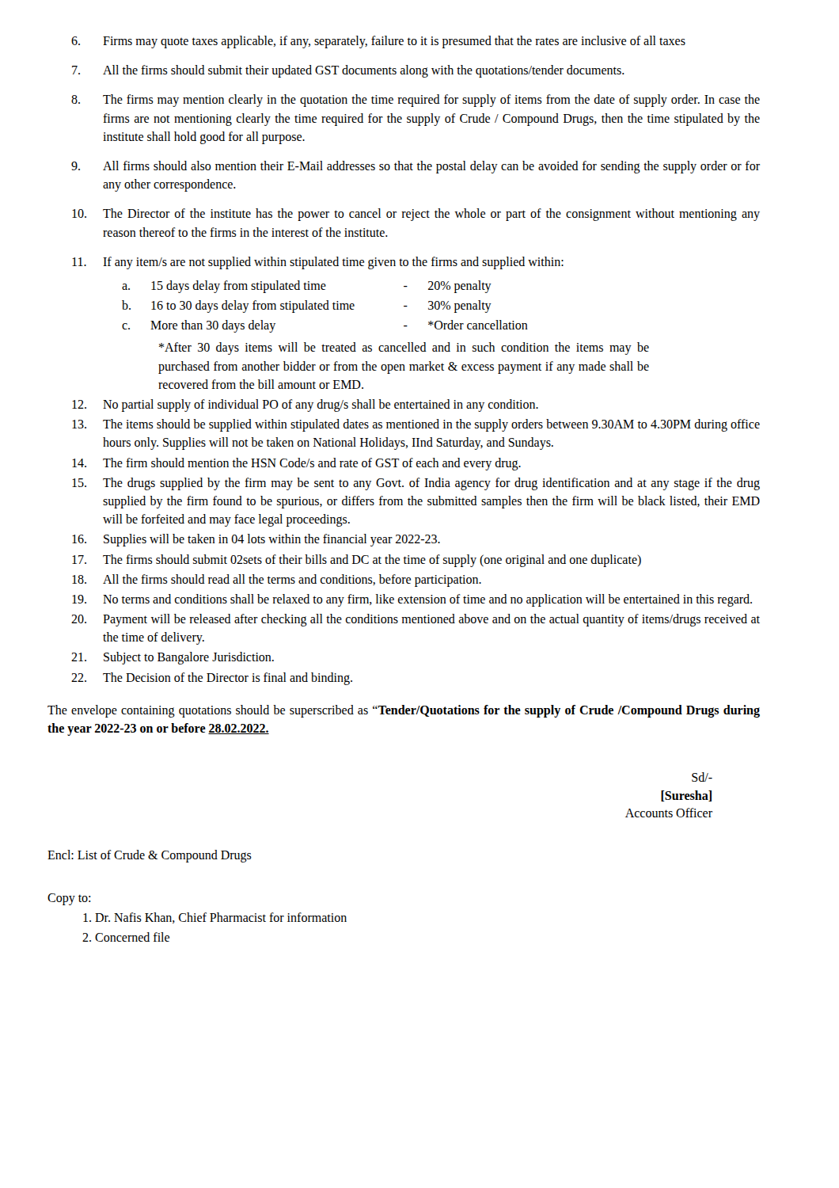Firms may quote taxes applicable, if any, separately, failure to it is presumed that the rates are inclusive of all taxes
All the firms should submit their updated GST documents along with the quotations/tender documents.
The firms may mention clearly in the quotation the time required for supply of items from the date of supply order. In case the firms are not mentioning clearly the time required for the supply of Crude / Compound Drugs, then the time stipulated by the institute shall hold good for all purpose.
All firms should also mention their E-Mail addresses so that the postal delay can be avoided for sending the supply order or for any other correspondence.
The Director of the institute has the power to cancel or reject the whole or part of the consignment without mentioning any reason thereof to the firms in the interest of the institute.
If any item/s are not supplied within stipulated time given to the firms and supplied within:
| a. | 15 days delay from stipulated time | - | 20% penalty |
| b. | 16 to 30 days delay from stipulated time | - | 30% penalty |
| c. | More than 30 days delay | - | *Order cancellation |
*After 30 days items will be treated as cancelled and in such condition the items may be purchased from another bidder or from the open market & excess payment if any made shall be recovered from the bill amount or EMD.
No partial supply of individual PO of any drug/s shall be entertained in any condition.
The items should be supplied within stipulated dates as mentioned in the supply orders between 9.30AM to 4.30PM during office hours only. Supplies will not be taken on National Holidays, IInd Saturday, and Sundays.
The firm should mention the HSN Code/s and rate of GST of each and every drug.
The drugs supplied by the firm may be sent to any Govt. of India agency for drug identification and at any stage if the drug supplied by the firm found to be spurious, or differs from the submitted samples then the firm will be black listed, their EMD will be forfeited and may face legal proceedings.
Supplies will be taken in 04 lots within the financial year 2022-23.
The firms should submit 02sets of their bills and DC at the time of supply (one original and one duplicate)
All the firms should read all the terms and conditions, before participation.
No terms and conditions shall be relaxed to any firm, like extension of time and no application will be entertained in this regard.
Payment will be released after checking all the conditions mentioned above and on the actual quantity of items/drugs received at the time of delivery.
Subject to Bangalore Jurisdiction.
The Decision of the Director is final and binding.
The envelope containing quotations should be superscribed as “Tender/Quotations for the supply of Crude /Compound Drugs during the year 2022-23 on or before 28.02.2022.
Sd/-
[Suresha]
Accounts Officer
Encl: List of Crude & Compound Drugs
Copy to:
Dr. Nafis Khan, Chief Pharmacist for information
Concerned file